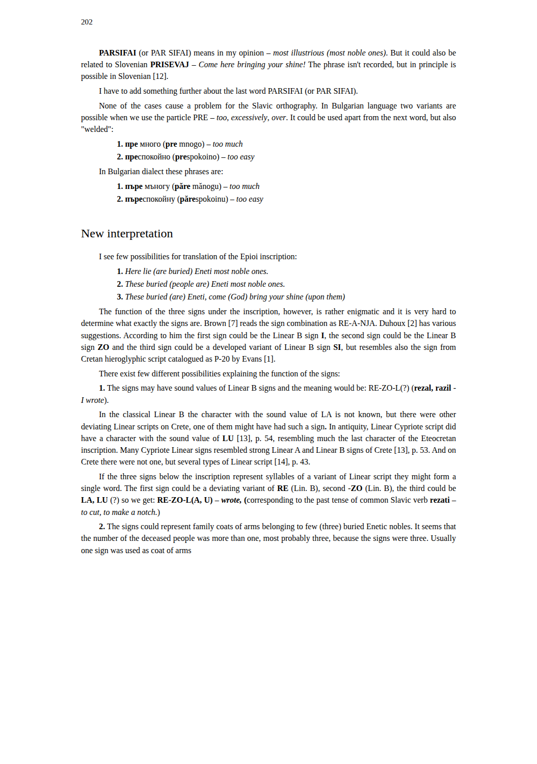202
PARSIFAI (or PAR SIFAI) means in my opinion – most illustrious (most noble ones). But it could also be related to Slovenian PRISEVAJ – Come here bringing your shine! The phrase isn't recorded, but in principle is possible in Slovenian [12].
I have to add something further about the last word PARSIFAI (or PAR SIFAI).
None of the cases cause a problem for the Slavic orthography. In Bulgarian language two variants are possible when we use the particle PRE – too, excessively, over. It could be used apart from the next word, but also "welded":
1. пре много (pre mnogo) – too much
2. преспокойно (prespokoino) – too easy
In Bulgarian dialect these phrases are:
1. пъре мъногу (păre mănogu) – too much
2. пъреспокойну (părespokoinu) – too easy
New interpretation
I see few possibilities for translation of the Epioi inscription:
1. Here lie (are buried) Eneti most noble ones.
2. These buried (people are) Eneti most noble ones.
3. These buried (are) Eneti, come (God) bring your shine (upon them)
The function of the three signs under the inscription, however, is rather enigmatic and it is very hard to determine what exactly the signs are. Brown [7] reads the sign combination as RE-A-NJA. Duhoux [2] has various suggestions. According to him the first sign could be the Linear B sign I, the second sign could be the Linear B sign ZO and the third sign could be a developed variant of Linear B sign SI, but resembles also the sign from Cretan hieroglyphic script catalogued as P-20 by Evans [1].
There exist few different possibilities explaining the function of the signs:
1. The signs may have sound values of Linear B signs and the meaning would be: RE-ZO-L(?) (rezal, razil -I wrote).
In the classical Linear B the character with the sound value of LA is not known, but there were other deviating Linear scripts on Crete, one of them might have had such a sign. In antiquity, Linear Cypriote script did have a character with the sound value of LU [13], p. 54, resembling much the last character of the Eteocretan inscription. Many Cypriote Linear signs resembled strong Linear A and Linear B signs of Crete [13], p. 53. And on Crete there were not one, but several types of Linear script [14], p. 43.
If the three signs below the inscription represent syllables of a variant of Linear script they might form a single word. The first sign could be a deviating variant of RE (Lin. B), second -ZO (Lin. B), the third could be LA, LU (?) so we get: RE-ZO-L(A, U) – wrote, (corresponding to the past tense of common Slavic verb rezati – to cut, to make a notch.)
2. The signs could represent family coats of arms belonging to few (three) buried Enetic nobles. It seems that the number of the deceased people was more than one, most probably three, because the signs were three. Usually one sign was used as coat of arms